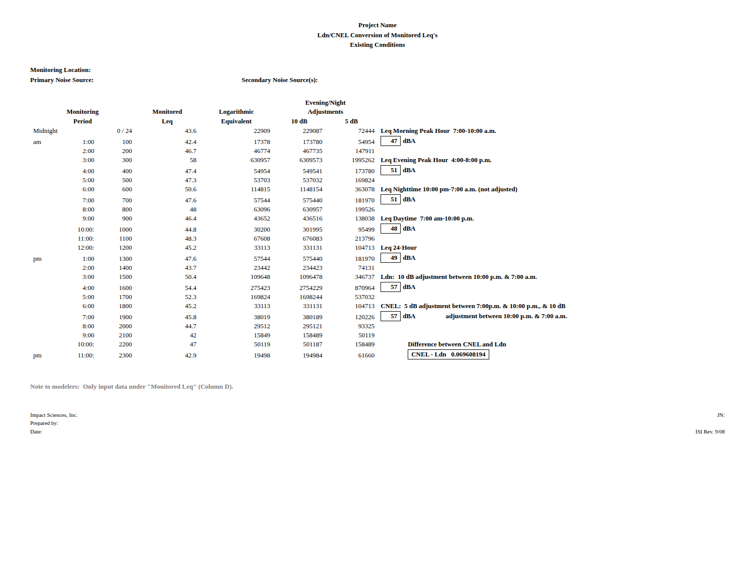Project Name
Ldn/CNEL Conversion of Monitored Leq's
Existing Conditions
Monitoring Location:
Primary Noise Source:
Secondary Noise Source(s):
| | | | Evening/Night | |
| Monitoring | Monitored | Logarithmic | Adjustments | |
| Period | Leq | Equivalent | 10 dB | 5 dB | |
| Midnight | 0 / 24 | 43.6 | 22909 | 229087 | 72444 | Leq Morning Peak Hour 7:00-10:00 a.m. |
| am | 1:00 | 100 | 42.4 | 17378 | 173780 | 54954 | 47 dBA |
| | 2:00 | 200 | 46.7 | 46774 | 467735 | 147911 | |
| | 3:00 | 300 | 58 | 630957 | 6309573 | 1995262 | Leq Evening Peak Hour 4:00-8:00 p.m. |
| | 4:00 | 400 | 47.4 | 54954 | 549541 | 173780 | 51 dBA |
| | 5:00 | 500 | 47.3 | 53703 | 537032 | 169824 | |
| | 6:00 | 600 | 50.6 | 114815 | 1148154 | 363078 | Leq Nighttime 10:00 pm-7:00 a.m. (not adjusted) |
| | 7:00 | 700 | 47.6 | 57544 | 575440 | 181970 | 51 dBA |
| | 8:00 | 800 | 48 | 63096 | 630957 | 199526 | |
| | 9:00 | 900 | 46.4 | 43652 | 436516 | 138038 | Leq Daytime 7:00 am-10:00 p.m. |
| | 10:00: | 1000 | 44.8 | 30200 | 301995 | 95499 | 48 dBA |
| | 11:00: | 1100 | 48.3 | 67608 | 676083 | 213796 | |
| | 12:00: | 1200 | 45.2 | 33113 | 331131 | 104713 | Leq 24-Hour |
| pm | 1:00 | 1300 | 47.6 | 57544 | 575440 | 181970 | 49 dBA |
| | 2:00 | 1400 | 43.7 | 23442 | 234423 | 74131 | |
| | 3:00 | 1500 | 50.4 | 109648 | 1096478 | 346737 | Ldn: 10 dB adjustment between 10:00 p.m. & 7:00 a.m. |
| | 4:00 | 1600 | 54.4 | 275423 | 2754229 | 870964 | 57 dBA |
| | 5:00 | 1700 | 52.3 | 169824 | 1698244 | 537032 | |
| | 6:00 | 1800 | 45.2 | 33113 | 331131 | 104713 | CNEL: 5 dB adjustment between 7:00p.m. & 10:00 p.m., & 10 dB |
| | 7:00 | 1900 | 45.8 | 38019 | 380189 | 120226 | 57 dBA adjustment between 10:00 p.m. & 7:00 a.m. |
| | 8:00 | 2000 | 44.7 | 29512 | 295121 | 93325 | |
| | 9:00 | 2100 | 42 | 15849 | 158489 | 50119 | |
| | 10:00: | 2200 | 47 | 50119 | 501187 | 158489 | Difference between CNEL and Ldn |
| pm | 11:00: | 2300 | 42.9 | 19498 | 194984 | 61660 | CNEL - Ldn 0.069608194 |
Note to modelers: Only input data under "Monitored Leq" (Column D).
Impact Sciences, Inc.
Prepared by:
Date:
JN:
ISI Rev. 9/08